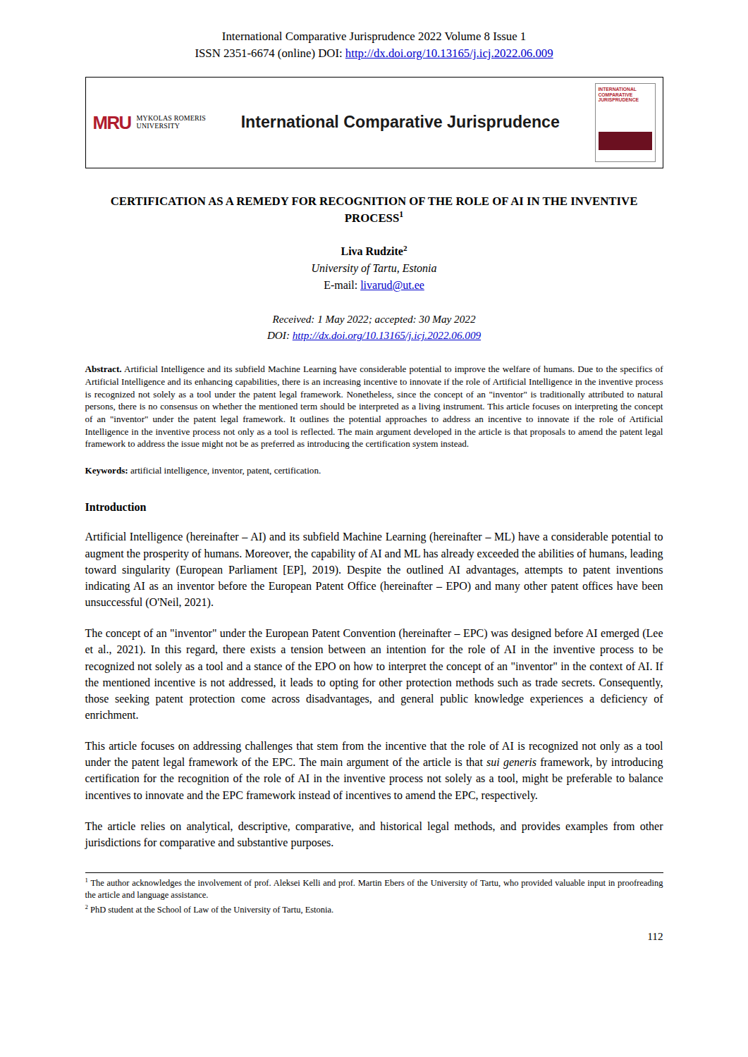International Comparative Jurisprudence 2022 Volume 8 Issue 1
ISSN 2351-6674 (online) DOI: http://dx.doi.org/10.13165/j.icj.2022.06.009
MRU Mykolas Romeris
University
International Comparative Jurisprudence
International Comparative Jurisprudence
Certification as a Remedy for Recognition of the Role of AI in the Inventive Process1
Liva Rudzite2
University of Tartu, Estonia
E-mail: livarud@ut.ee
Received: 1 May 2022; accepted: 30 May 2022
DOI: http://dx.doi.org/10.13165/j.icj.2022.06.009
Abstract. Artificial Intelligence and its subfield Machine Learning have considerable potential to improve the welfare of humans. Due to the specifics of Artificial Intelligence and its enhancing capabilities, there is an increasing incentive to innovate if the role of Artificial Intelligence in the inventive process is recognized not solely as a tool under the patent legal framework. Nonetheless, since the concept of an "inventor" is traditionally attributed to natural persons, there is no consensus on whether the mentioned term should be interpreted as a living instrument. This article focuses on interpreting the concept of an "inventor" under the patent legal framework. It outlines the potential approaches to address an incentive to innovate if the role of Artificial Intelligence in the inventive process not only as a tool is reflected. The main argument developed in the article is that proposals to amend the patent legal framework to address the issue might not be as preferred as introducing the certification system instead.
Keywords: artificial intelligence, inventor, patent, certification.
Introduction
Artificial Intelligence (hereinafter – AI) and its subfield Machine Learning (hereinafter – ML) have a considerable potential to augment the prosperity of humans. Moreover, the capability of AI and ML has already exceeded the abilities of humans, leading toward singularity (European Parliament [EP], 2019). Despite the outlined AI advantages, attempts to patent inventions indicating AI as an inventor before the European Patent Office (hereinafter – EPO) and many other patent offices have been unsuccessful (O'Neil, 2021).
The concept of an "inventor" under the European Patent Convention (hereinafter – EPC) was designed before AI emerged (Lee et al., 2021). In this regard, there exists a tension between an intention for the role of AI in the inventive process to be recognized not solely as a tool and a stance of the EPO on how to interpret the concept of an "inventor" in the context of AI. If the mentioned incentive is not addressed, it leads to opting for other protection methods such as trade secrets. Consequently, those seeking patent protection come across disadvantages, and general public knowledge experiences a deficiency of enrichment.
This article focuses on addressing challenges that stem from the incentive that the role of AI is recognized not only as a tool under the patent legal framework of the EPC. The main argument of the article is that sui generis framework, by introducing certification for the recognition of the role of AI in the inventive process not solely as a tool, might be preferable to balance incentives to innovate and the EPC framework instead of incentives to amend the EPC, respectively.
The article relies on analytical, descriptive, comparative, and historical legal methods, and provides examples from other jurisdictions for comparative and substantive purposes.
1 The author acknowledges the involvement of prof. Aleksei Kelli and prof. Martin Ebers of the University of Tartu, who provided valuable input in proofreading the article and language assistance.
2 PhD student at the School of Law of the University of Tartu, Estonia.
112